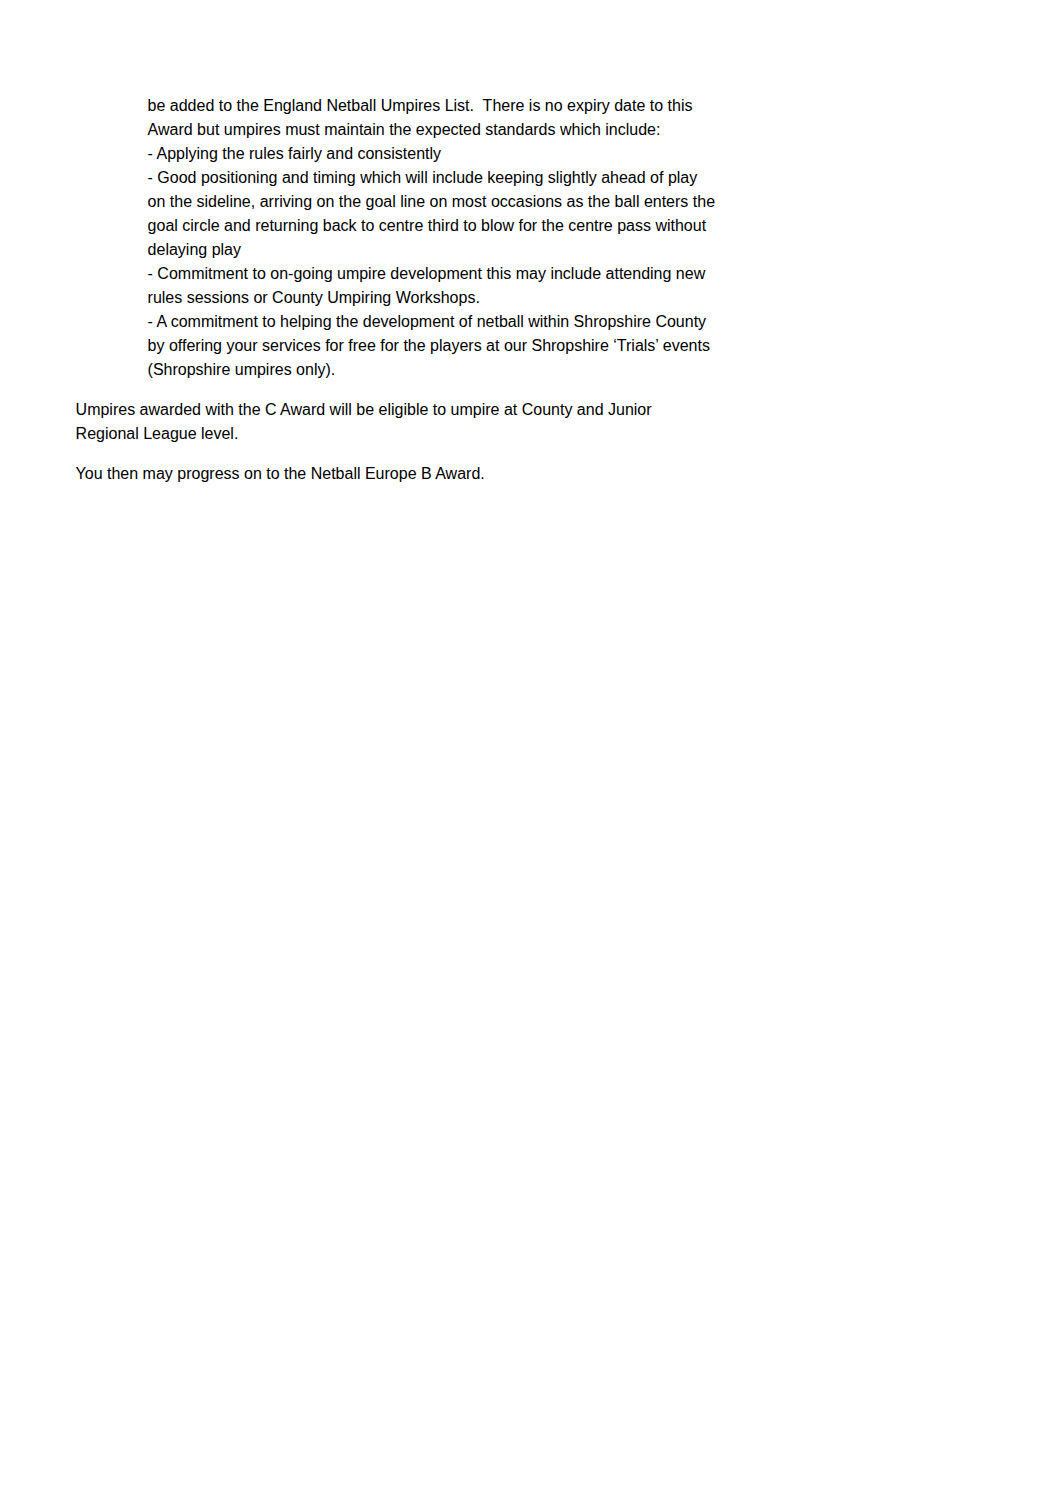be added to the England Netball Umpires List. There is no expiry date to this Award but umpires must maintain the expected standards which include:
- Applying the rules fairly and consistently
- Good positioning and timing which will include keeping slightly ahead of play on the sideline, arriving on the goal line on most occasions as the ball enters the goal circle and returning back to centre third to blow for the centre pass without delaying play
- Commitment to on-going umpire development this may include attending new rules sessions or County Umpiring Workshops.
- A commitment to helping the development of netball within Shropshire County by offering your services for free for the players at our Shropshire ‘Trials’ events (Shropshire umpires only).
Umpires awarded with the C Award will be eligible to umpire at County and Junior Regional League level.
You then may progress on to the Netball Europe B Award.